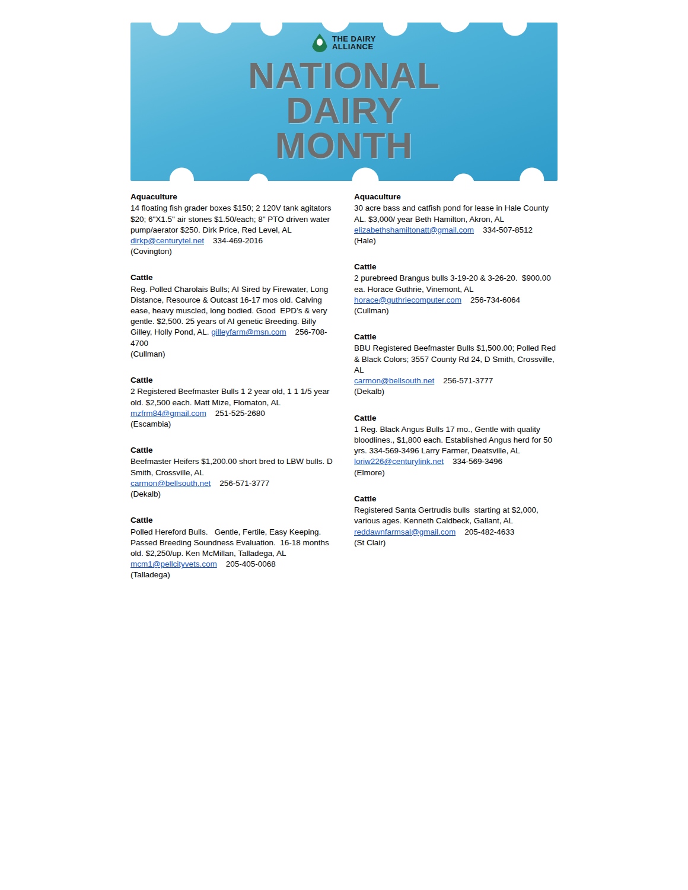THE DAIRY ALLIANCE
NATIONAL DAIRY MONTH
Aquaculture
14 floating fish grader boxes $150; 2 120V tank agitators $20; 6"X1.5" air stones $1.50/each; 8" PTO driven water pump/aerator $250. Dirk Price, Red Level, AL
dirkp@centurytel.net 334-469-2016
(Covington)
Cattle
Reg. Polled Charolais Bulls; AI Sired by Firewater, Long Distance, Resource & Outcast 16-17 mos old. Calving ease, heavy muscled, long bodied. Good EPD’s & very gentle. $2,500. 25 years of AI genetic Breeding. Billy Gilley, Holly Pond, AL. gilleyfarm@msn.com 256-708-4700
(Cullman)
Cattle
2 Registered Beefmaster Bulls 1 2 year old, 1 1 1/5 year old. $2,500 each. Matt Mize, Flomaton, AL
mzfrm84@gmail.com 251-525-2680
(Escambia)
Cattle
Beefmaster Heifers $1,200.00 short bred to LBW bulls. D Smith, Crossville, AL
carmon@bellsouth.net 256-571-3777
(Dekalb)
Cattle
Polled Hereford Bulls. Gentle, Fertile, Easy Keeping. Passed Breeding Soundness Evaluation. 16-18 months old. $2,250/up. Ken McMillan, Talladega, AL
mcm1@pellcityvets.com 205-405-0068
(Talladega)
Aquaculture
30 acre bass and catfish pond for lease in Hale County AL. $3,000/ year Beth Hamilton, Akron, AL
elizabethshamiltonatt@gmail.com 334-507-8512
(Hale)
Cattle
2 purebreed Brangus bulls 3-19-20 & 3-26-20. $900.00 ea. Horace Guthrie, Vinemont, AL
horace@guthriecomputer.com 256-734-6064
(Cullman)
Cattle
BBU Registered Beefmaster Bulls $1,500.00; Polled Red & Black Colors; 3557 County Rd 24, D Smith, Crossville, AL
carmon@bellsouth.net 256-571-3777
(Dekalb)
Cattle
1 Reg. Black Angus Bulls 17 mo., Gentle with quality bloodlines., $1,800 each. Established Angus herd for 50 yrs. 334-569-3496 Larry Farmer, Deatsville, AL
loriw226@centurylink.net 334-569-3496
(Elmore)
Cattle
Registered Santa Gertrudis bulls starting at $2,000, various ages. Kenneth Caldbeck, Gallant, AL
reddawnfarmsal@gmail.com 205-482-4633
(St Clair)